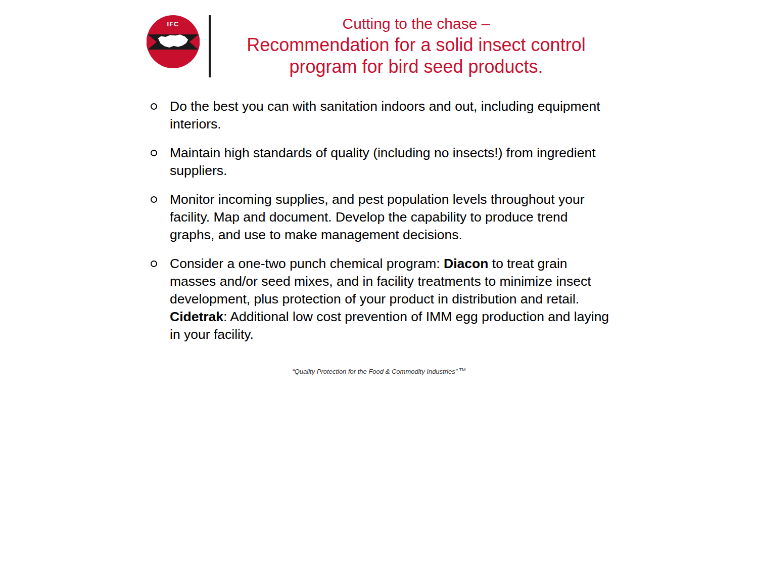IFC
Cutting to the chase –
Recommendation for a solid insect control program for bird seed products.
Do the best you can with sanitation indoors and out, including equipment interiors.
Maintain high standards of quality (including no insects!) from ingredient suppliers.
Monitor incoming supplies, and pest population levels throughout your facility. Map and document. Develop the capability to produce trend graphs, and use to make management decisions.
Consider a one-two punch chemical program: Diacon to treat grain masses and/or seed mixes, and in facility treatments to minimize insect development, plus protection of your product in distribution and retail. Cidetrak: Additional low cost prevention of IMM egg production and laying in your facility.
“Quality Protection for the Food & Commodity Industries” TM